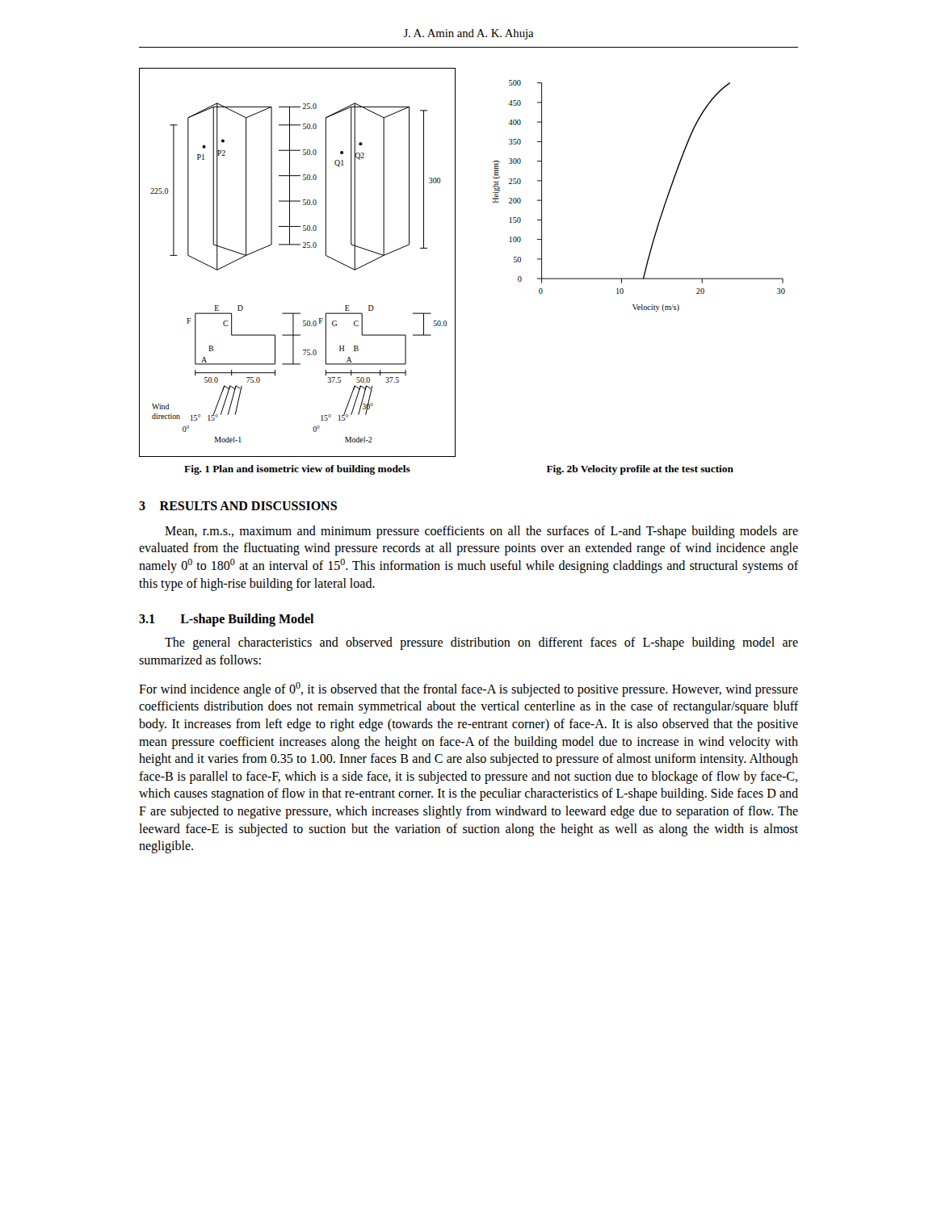J. A. Amin and A. K. Ahuja
P1 P2 Q1 Q2 25.0 50.0 50.0 50.0 50.0 50.0 25.0 300 225.0 50.0 75.0 50.0 50.0 75.0 37.5 50.0 37.5 E D F C B A E D F G C H B A Wind direction 15° 15° 0° Model-1 15° 15° 0° Model-2 30°
0 50 100 150 200 250 300 350 400 450 500 0 10 20 30 Velocity (m/s) Height (mm)
Fig. 1 Plan and isometric view of building models
Fig. 2b Velocity profile at the test suction
3 RESULTS AND DISCUSSIONS
Mean, r.m.s., maximum and minimum pressure coefficients on all the surfaces of L-and T-shape building models are evaluated from the fluctuating wind pressure records at all pressure points over an extended range of wind incidence angle namely 00 to 1800 at an interval of 150. This information is much useful while designing claddings and structural systems of this type of high-rise building for lateral load.
3.1 L-shape Building Model
The general characteristics and observed pressure distribution on different faces of L-shape building model are summarized as follows:
For wind incidence angle of 00, it is observed that the frontal face-A is subjected to positive pressure. However, wind pressure coefficients distribution does not remain symmetrical about the vertical centerline as in the case of rectangular/square bluff body. It increases from left edge to right edge (towards the re-entrant corner) of face-A. It is also observed that the positive mean pressure coefficient increases along the height on face-A of the building model due to increase in wind velocity with height and it varies from 0.35 to 1.00. Inner faces B and C are also subjected to pressure of almost uniform intensity. Although face-B is parallel to face-F, which is a side face, it is subjected to pressure and not suction due to blockage of flow by face-C, which causes stagnation of flow in that re-entrant corner. It is the peculiar characteristics of L-shape building. Side faces D and F are subjected to negative pressure, which increases slightly from windward to leeward edge due to separation of flow. The leeward face-E is subjected to suction but the variation of suction along the height as well as along the width is almost negligible.